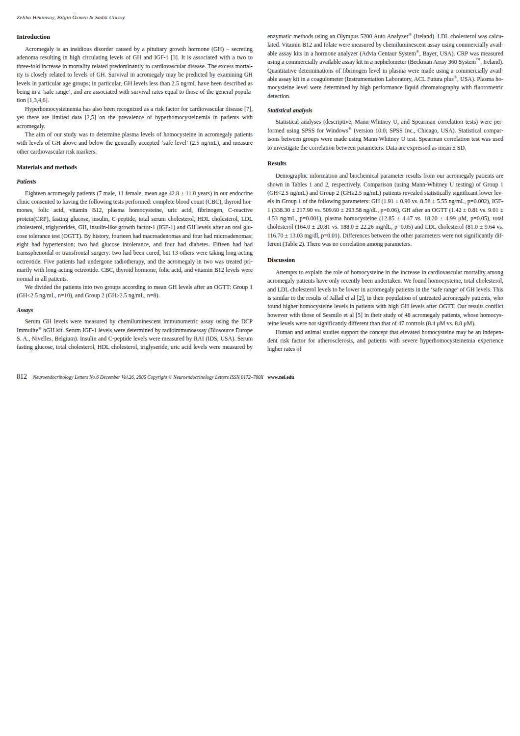Zeliha Hekimsoy, Bilgin Özmen & Sadık Ulusoy
Introduction
Acromegaly is an insidious disorder caused by a pituitary growth hormone (GH) – secreting adenoma resulting in high circulating levels of GH and IGF-1 [3]. It is associated with a two to three-fold increase in mortality related predominantly to cardiovascular disease. The excess mortality is closely related to levels of GH. Survival in acromegaly may be predicted by examining GH levels in particular age groups; in particular, GH levels less than 2.5 ng/mL have been described as being in a ‘safe range’, and are associated with survival rates equal to those of the general population [1,3,4,6].
Hyperhomocysteinemia has also been recognized as a risk factor for cardiovascular disease [7], yet there are limited data [2,5] on the prevalence of hyperhomocysteinemia in patients with acromegaly.
The aim of our study was to determine plasma levels of homocysteine in acromegaly patients with levels of GH above and below the generally accepted ‘safe level’ (2.5 ng/mL), and measure other cardiovascular risk markers.
Materials and methods
Patients
Eighteen acromegaly patients (7 male, 11 female, mean age 42.8 ± 11.0 years) in our endocrine clinic consented to having the following tests performed: complete blood count (CBC), thyroid hormones, folic acid, vitamin B12, plasma homocysteine, uric acid, fibrinogen, C-reactive protein(CRP), fasting glucose, insulin, C-peptide, total serum cholesterol, HDL cholesterol, LDL cholesterol, triglycerides, GH, insulin-like growth factor-1 (IGF-1) and GH levels after an oral glucose tolerance test (OGTT). By history, fourteen had macroadenomas and four had microadenomas; eight had hypertension; two had glucose intolerance, and four had diabetes. Fifteen had had transsphenoidal or transfrontal surgery: two had been cured, but 13 others were taking long-acting octreotide. Five patients had undergone radiotherapy, and the acromegaly in two was treated primarily with long-acting octreotide. CBC, thyroid hormone, folic acid, and vitamin B12 levels were normal in all patients.
We divided the patients into two groups according to mean GH levels after an OGTT: Group 1 (GH<2.5 ng/mL, n=10), and Group 2 (GH≥2.5 ng/mL, n=8).
Assays
Serum GH levels were measured by chemiluminescent immunumetric assay using the DCP Immulite® hGH kit. Serum IGF-1 levels were determined by radioimmunoassay (Biosource Europe S. A., Nivelles, Belgium). Insulin and C-peptide levels were measured by RAI (IDS, USA). Serum fasting glucose, total cholesterol, HDL cholesterol, triglyseride, uric acid levels were measured by enzymatic methods using an Olympus 5200 Auto Analyzer® (Ireland). LDL cholesterol was calculated. Vitamin B12 and folate were measured by chemiluminescent assay using commercially available assay kits in a hormone analyzer (Advia Centaur System®, Bayer, USA). CRP was measured using a commercially available assay kit in a nephelometer (Beckman Array 360 System™, Ireland). Quantitative determinations of fibrinogen level in plasma were made using a commercially available assay kit in a coagulometer (Instrumentation Laboratory, ACL Futura plus®, USA). Plasma homocysteine level were determined by high performance liquid chromatography with fluorometric detection.
Statistical analysis
Statistical analyses (descriptive, Mann-Whitney U, and Spearman correlation tests) were performed using SPSS for Windows® (version 10.0; SPSS Inc., Chicago, USA). Statistical comparisons between groups were made using Mann-Whitney U test. Spearman correlation test was used to investigate the correlation between parameters. Data are expressed as mean ± SD.
Results
Demographic information and biochemical parameter results from our acromegaly patients are shown in Tables 1 and 2, respectively. Comparison (using Mann-Whitney U testing) of Group 1 (GH<2.5 ng/mL) and Group 2 (GH≥2.5 ng/mL) patients revealed statistically significant lower levels in Group 1 of the following parameters: GH (1.91 ± 0.90 vs. 8.58 ± 5.55 ng/mL, p=0.002), IGF-1 (338.30 ± 217.90 vs. 509.60 ± 293.58 ng/dL, p=0.06), GH after an OGTT (1.42 ± 0.81 vs. 9.01 ± 4.53 ng/mL, p=0.001), plasma homocysteine (12.85 ± 4.47 vs. 18.20 ± 4.99 μM, p=0.05), total cholesterol (164.0 ± 20.81 vs. 188.0 ± 22.26 mg/dL, p=0.05) and LDL cholesterol (81.0 ± 9.64 vs. 116.70 ± 13.03 mg/dl, p=0.01). Differences between the other parameters were not significantly different (Table 2). There was no correlation among parameters.
Discussion
Attempts to explain the role of homocysteine in the increase in cardiovascular mortality among acromegaly patients have only recently been undertaken. We found homocysteine, total cholesterol, and LDL cholesterol levels to be lower in acromegaly patients in the ‘safe range’ of GH levels. This is similar to the results of Jallad et al [2], in their population of untreated acromegaly patients, who found higher homocysteine levels in patients with high GH levels after OGTT. Our results conflict however with those of Sesmilo et al [5] in their study of 48 acromegaly patients, whose homocysteine levels were not significantly different than that of 47 controls (8.4 μM vs. 8.8 μM).
Human and animal studies support the concept that elevated homocysteine may be an independent risk factor for atherosclerosis, and patients with severe hyperhomocysteinemia experience higher rates of
812 Neuroendocrinology Letters No.6 December Vol.26, 2005 Copyright © Neuroendocrinology Letters ISSN 0172–780X www.nel.edu